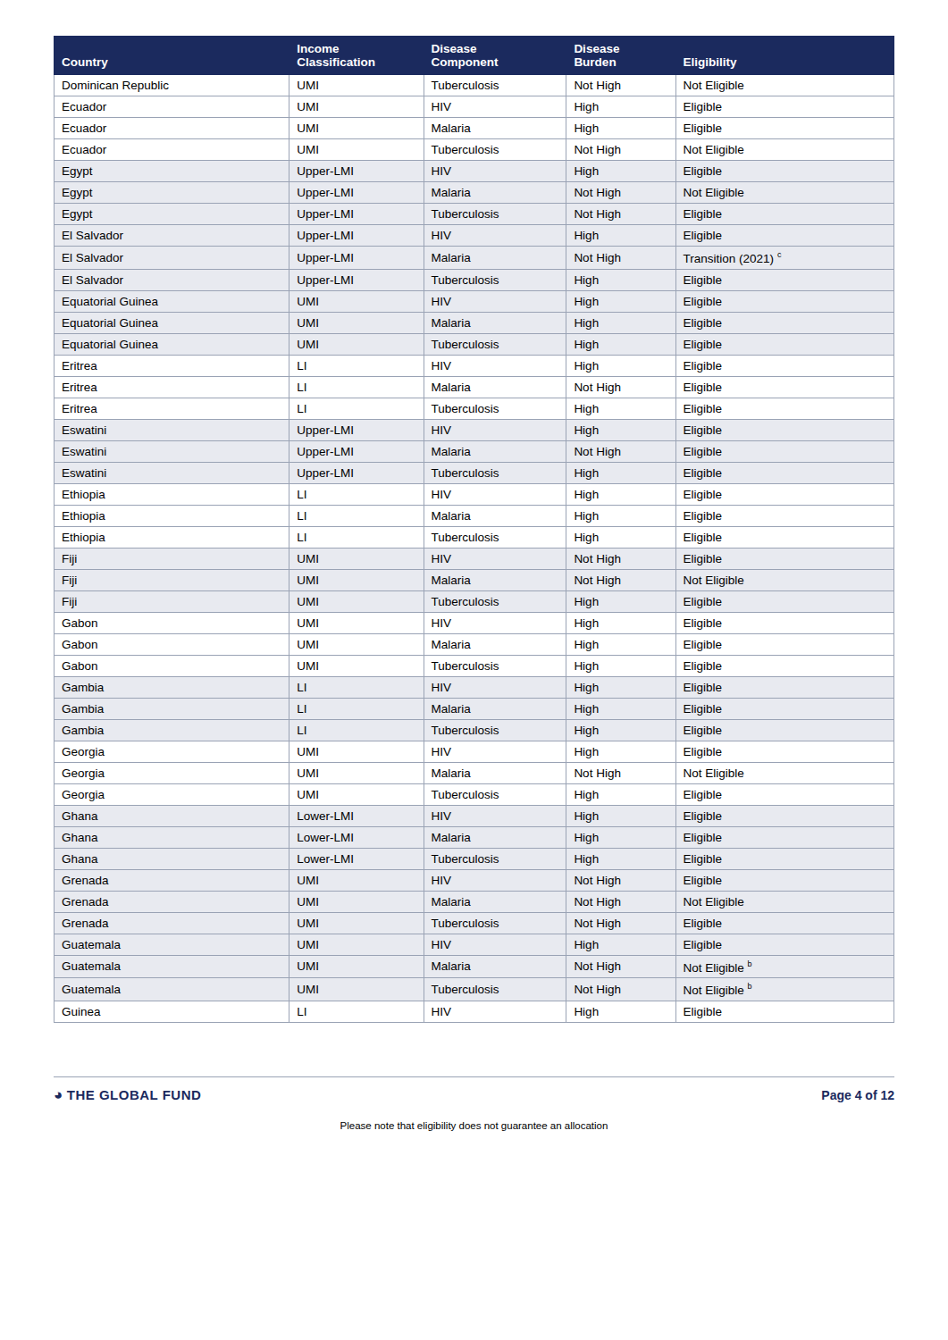| Country | Income Classification | Disease Component | Disease Burden | Eligibility |
| --- | --- | --- | --- | --- |
| Dominican Republic | UMI | Tuberculosis | Not High | Not Eligible |
| Ecuador | UMI | HIV | High | Eligible |
| Ecuador | UMI | Malaria | High | Eligible |
| Ecuador | UMI | Tuberculosis | Not High | Not Eligible |
| Egypt | Upper-LMI | HIV | High | Eligible |
| Egypt | Upper-LMI | Malaria | Not High | Not Eligible |
| Egypt | Upper-LMI | Tuberculosis | Not High | Eligible |
| El Salvador | Upper-LMI | HIV | High | Eligible |
| El Salvador | Upper-LMI | Malaria | Not High | Transition (2021) c |
| El Salvador | Upper-LMI | Tuberculosis | High | Eligible |
| Equatorial Guinea | UMI | HIV | High | Eligible |
| Equatorial Guinea | UMI | Malaria | High | Eligible |
| Equatorial Guinea | UMI | Tuberculosis | High | Eligible |
| Eritrea | LI | HIV | High | Eligible |
| Eritrea | LI | Malaria | Not High | Eligible |
| Eritrea | LI | Tuberculosis | High | Eligible |
| Eswatini | Upper-LMI | HIV | High | Eligible |
| Eswatini | Upper-LMI | Malaria | Not High | Eligible |
| Eswatini | Upper-LMI | Tuberculosis | High | Eligible |
| Ethiopia | LI | HIV | High | Eligible |
| Ethiopia | LI | Malaria | High | Eligible |
| Ethiopia | LI | Tuberculosis | High | Eligible |
| Fiji | UMI | HIV | Not High | Eligible |
| Fiji | UMI | Malaria | Not High | Not Eligible |
| Fiji | UMI | Tuberculosis | High | Eligible |
| Gabon | UMI | HIV | High | Eligible |
| Gabon | UMI | Malaria | High | Eligible |
| Gabon | UMI | Tuberculosis | High | Eligible |
| Gambia | LI | HIV | High | Eligible |
| Gambia | LI | Malaria | High | Eligible |
| Gambia | LI | Tuberculosis | High | Eligible |
| Georgia | UMI | HIV | High | Eligible |
| Georgia | UMI | Malaria | Not High | Not Eligible |
| Georgia | UMI | Tuberculosis | High | Eligible |
| Ghana | Lower-LMI | HIV | High | Eligible |
| Ghana | Lower-LMI | Malaria | High | Eligible |
| Ghana | Lower-LMI | Tuberculosis | High | Eligible |
| Grenada | UMI | HIV | Not High | Eligible |
| Grenada | UMI | Malaria | Not High | Not Eligible |
| Grenada | UMI | Tuberculosis | Not High | Eligible |
| Guatemala | UMI | HIV | High | Eligible |
| Guatemala | UMI | Malaria | Not High | Not Eligible b |
| Guatemala | UMI | Tuberculosis | Not High | Not Eligible b |
| Guinea | LI | HIV | High | Eligible |
◕THE GLOBAL FUND
Page 4 of 12
Please note that eligibility does not guarantee an allocation